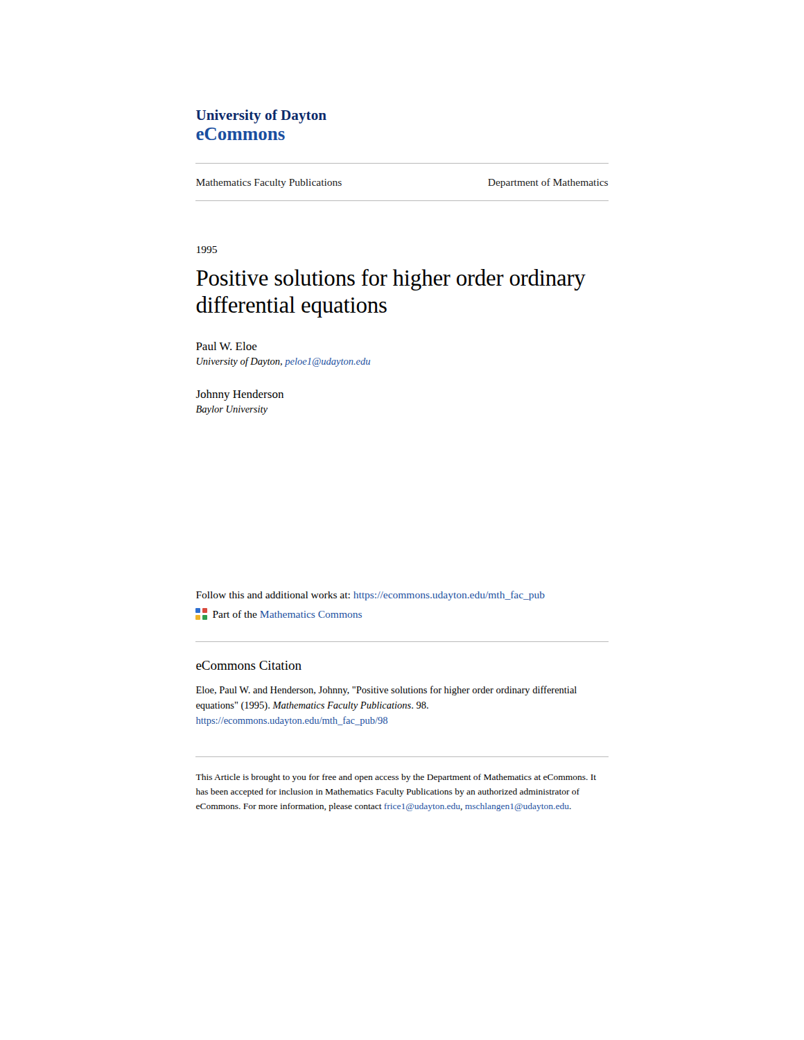University of Dayton
eCommons
Mathematics Faculty Publications
Department of Mathematics
1995
Positive solutions for higher order ordinary
differential equations
Paul W. Eloe
University of Dayton, peloe1@udayton.edu
Johnny Henderson
Baylor University
Follow this and additional works at: https://ecommons.udayton.edu/mth_fac_pub
Part of the Mathematics Commons
eCommons Citation
Eloe, Paul W. and Henderson, Johnny, "Positive solutions for higher order ordinary differential equations" (1995). Mathematics Faculty Publications. 98.
https://ecommons.udayton.edu/mth_fac_pub/98
This Article is brought to you for free and open access by the Department of Mathematics at eCommons. It has been accepted for inclusion in Mathematics Faculty Publications by an authorized administrator of eCommons. For more information, please contact frice1@udayton.edu, mschlangen1@udayton.edu.